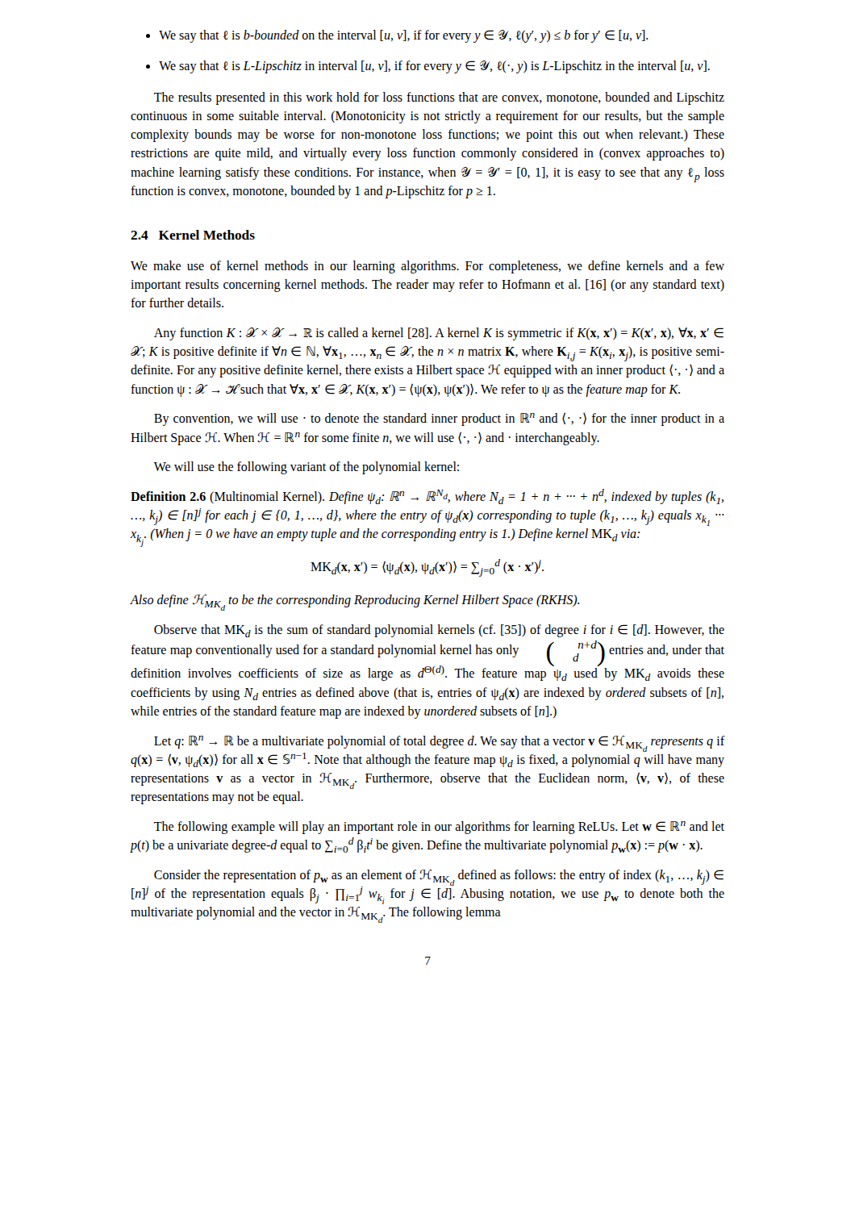We say that ℓ is b-bounded on the interval [u, v], if for every y ∈ 𝒴, ℓ(y′, y) ≤ b for y′ ∈ [u, v].
We say that ℓ is L-Lipschitz in interval [u, v], if for every y ∈ 𝒴, ℓ(·, y) is L-Lipschitz in the interval [u, v].
The results presented in this work hold for loss functions that are convex, monotone, bounded and Lipschitz continuous in some suitable interval. (Monotonicity is not strictly a requirement for our results, but the sample complexity bounds may be worse for non-monotone loss functions; we point this out when relevant.) These restrictions are quite mild, and virtually every loss function commonly considered in (convex approaches to) machine learning satisfy these conditions. For instance, when 𝒴 = 𝒴′ = [0, 1], it is easy to see that any ℓp loss function is convex, monotone, bounded by 1 and p-Lipschitz for p ≥ 1.
2.4 Kernel Methods
We make use of kernel methods in our learning algorithms. For completeness, we define kernels and a few important results concerning kernel methods. The reader may refer to Hofmann et al. [16] (or any standard text) for further details.
Any function K : 𝒳 × 𝒳 → ℝ is called a kernel [28]. A kernel K is symmetric if K(x, x′) = K(x′, x), ∀x, x′ ∈ 𝒳; K is positive definite if ∀n ∈ ℕ, ∀x1, …, xn ∈ 𝒳, the n × n matrix K, where Ki,j = K(xi, xj), is positive semi-definite. For any positive definite kernel, there exists a Hilbert space ℋ equipped with an inner product ⟨·, ·⟩ and a function ψ : 𝒳 → ℋ such that ∀x, x′ ∈ 𝒳, K(x, x′) = ⟨ψ(x), ψ(x′)⟩. We refer to ψ as the feature map for K.
By convention, we will use · to denote the standard inner product in ℝn and ⟨·, ·⟩ for the inner product in a Hilbert Space ℋ. When ℋ = ℝn for some finite n, we will use ⟨·, ·⟩ and · interchangeably.
We will use the following variant of the polynomial kernel:
Definition 2.6 (Multinomial Kernel). Define ψd: ℝn → ℝNd, where Nd = 1 + n + ··· + nd, indexed by tuples (k1, …, kj) ∈ [n]j for each j ∈ {0, 1, …, d}, where the entry of ψd(x) corresponding to tuple (k1, …, kj) equals xk1 ··· xkj. (When j = 0 we have an empty tuple and the corresponding entry is 1.) Define kernel MKd via:
MKd(x, x′) = ⟨ψd(x), ψd(x′)⟩ = ∑j=0d (x · x′)j.
Also define ℋMKd to be the corresponding Reproducing Kernel Hilbert Space (RKHS).
Observe that MKd is the sum of standard polynomial kernels (cf. [35]) of degree i for i ∈ [d]. However, the feature map conventionally used for a standard polynomial kernel has only (n+d
d) entries and, under that definition involves coefficients of size as large as dΘ(d). The feature map ψd used by MKd avoids these coefficients by using Nd entries as defined above (that is, entries of ψd(x) are indexed by ordered subsets of [n], while entries of the standard feature map are indexed by unordered subsets of [n].)
Let q: ℝn → ℝ be a multivariate polynomial of total degree d. We say that a vector v ∈ ℋMKd represents q if q(x) = ⟨v, ψd(x)⟩ for all x ∈ 𝕊n−1. Note that although the feature map ψd is fixed, a polynomial q will have many representations v as a vector in ℋMKd. Furthermore, observe that the Euclidean norm, ⟨v, v⟩, of these representations may not be equal.
The following example will play an important role in our algorithms for learning ReLUs. Let w ∈ ℝn and let p(t) be a univariate degree-d equal to ∑i=0d βiti be given. Define the multivariate polynomial pw(x) := p(w · x).
Consider the representation of pw as an element of ℋMKd defined as follows: the entry of index (k1, …, kj) ∈ [n]j of the representation equals βj · ∏i=1j wki for j ∈ [d]. Abusing notation, we use pw to denote both the multivariate polynomial and the vector in ℋMKd. The following lemma
7